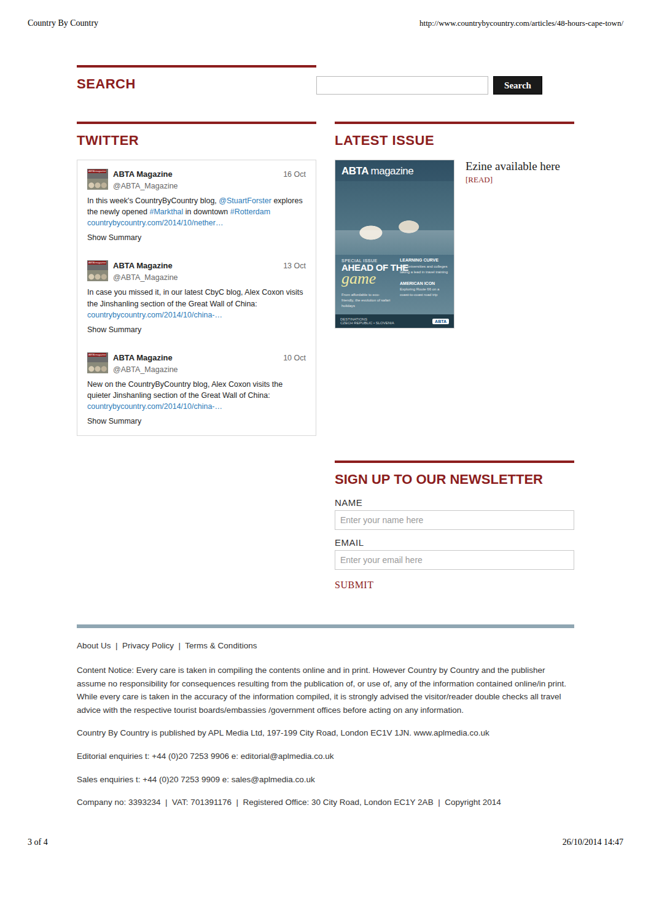Country By Country
http://www.countrybycountry.com/articles/48-hours-cape-town/
Search
Search
Twitter
ABTA Magazine 16 Oct
@ABTA_Magazine
In this week's CountryByCountry blog, @StuartForster explores the newly opened #Markthal in downtown #Rotterdam countrybycountry.com/2014/10/nether…
Show Summary
ABTA Magazine 13 Oct
@ABTA_Magazine
In case you missed it, in our latest CbyC blog, Alex Coxon visits the Jinshanling section of the Great Wall of China: countrybycountry.com/2014/10/china-…
Show Summary
ABTA Magazine 10 Oct
@ABTA_Magazine
New on the CountryByCountry blog, Alex Coxon visits the quieter Jinshanling section of the Great Wall of China: countrybycountry.com/2014/10/china-…
Show Summary
Latest Issue
ABTA magazine
Special Issue
AHEAD OF THE
game
From affordable to eco-friendly, the evolution of safari holidays
LEARNING CURVE The universities and colleges taking a lead in travel training
AMERICAN ICON Exploring Route 66 on a coast-to-coast road trip
DESTINATIONS
CZECH REPUBLIC • SLOVENIA ABTA
Ezine available here [READ]
Sign up to our newsletter
Name
Email
SUBMIT
About Us | Privacy Policy | Terms & Conditions
Content Notice: Every care is taken in compiling the contents online and in print. However Country by Country and the publisher assume no responsibility for consequences resulting from the publication of, or use of, any of the information contained online/in print. While every care is taken in the accuracy of the information compiled, it is strongly advised the visitor/reader double checks all travel advice with the respective tourist boards/embassies /government offices before acting on any information.
Country By Country is published by APL Media Ltd, 197-199 City Road, London EC1V 1JN. www.aplmedia.co.uk
Editorial enquiries t: +44 (0)20 7253 9906 e: editorial@aplmedia.co.uk
Sales enquiries t: +44 (0)20 7253 9909 e: sales@aplmedia.co.uk
Company no: 3393234 | VAT: 701391176 | Registered Office: 30 City Road, London EC1Y 2AB | Copyright 2014
3 of 4
26/10/2014 14:47